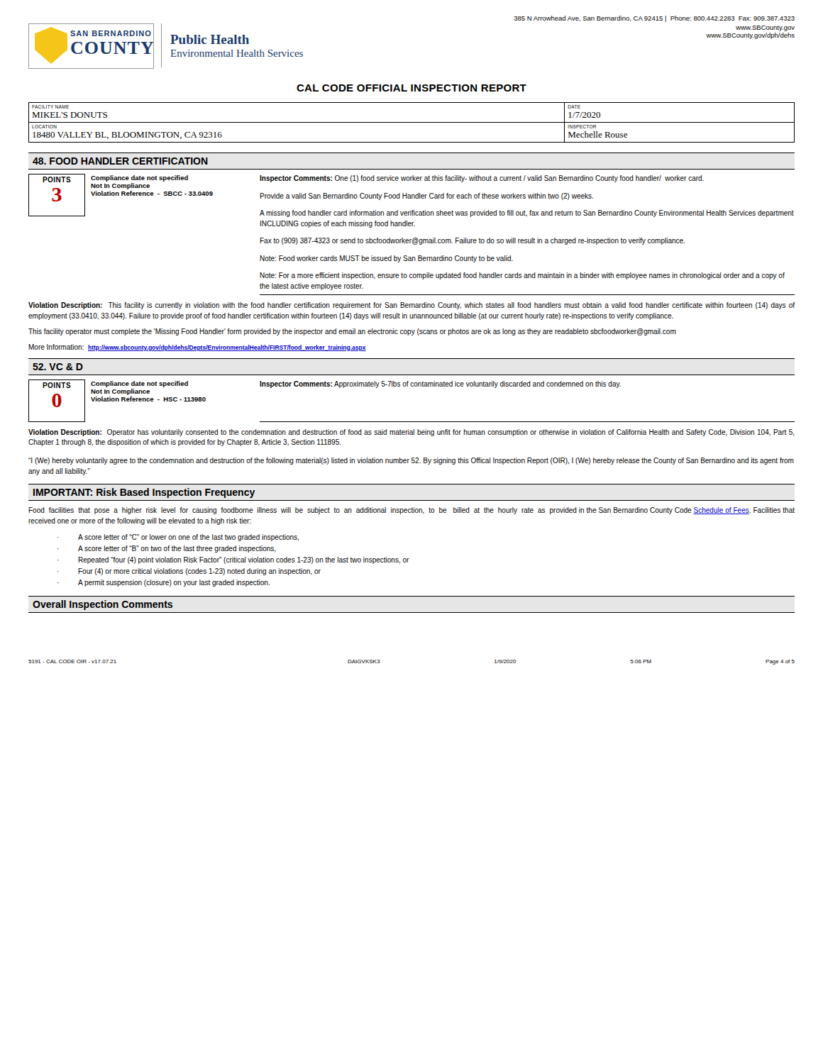385 N Arrowhead Ave, San Bernardino, CA 92415 | Phone: 800.442.2283 Fax: 909.387.4323
SAN BERNARDINO
COUNTY
Public Health
Environmental Health Services
www.SBCounty.gov
www.SBCounty.gov/dph/dehs
CAL CODE OFFICIAL INSPECTION REPORT
| FACILITY NAME MIKEL'S DONUTS | DATE 1/7/2020 |
| LOCATION 18480 VALLEY BL, BLOOMINGTON, CA 92316 | INSPECTOR Mechelle Rouse |
48. FOOD HANDLER CERTIFICATION
POINTS
3
Compliance date not specified
Not In Compliance
Violation Reference - SBCC - 33.0409
Inspector Comments: One (1) food service worker at this facility- without a current / valid San Bernardino County food handler/ worker card.
Provide a valid San Bernardino County Food Handler Card for each of these workers within two (2) weeks.
A missing food handler card information and verification sheet was provided to fill out, fax and return to San Bernardino County Environmental Health Services department INCLUDING copies of each missing food handler.
Fax to (909) 387-4323 or send to sbcfoodworker@gmail.com. Failure to do so will result in a charged re-inspection to verify compliance.
Note: Food worker cards MUST be issued by San Bernardino County to be valid.
Note: For a more efficient inspection, ensure to compile updated food handler cards and maintain in a binder with employee names in chronological order and a copy of the latest active employee roster.
Violation Description: This facility is currently in violation with the food handler certification requirement for San Bernardino County, which states all food handlers must obtain a valid food handler certificate within fourteen (14) days of employment (33.0410, 33.044). Failure to provide proof of food handler certification within fourteen (14) days will result in unannounced billable (at our current hourly rate) re-inspections to verify compliance.
This facility operator must complete the 'Missing Food Handler' form provided by the inspector and email an electronic copy (scans or photos are ok as long as they are readableto sbcfoodworker@gmail.com
More Information: http://www.sbcounty.gov/dph/dehs/Depts/EnvironmentalHealth/FIRST/food_worker_training.aspx
52. VC & D
POINTS
0
Compliance date not specified
Not In Compliance
Violation Reference - HSC - 113980
Inspector Comments: Approximately 5-7lbs of contaminated ice voluntarily discarded and condemned on this day.
Violation Description: Operator has voluntarily consented to the condemnation and destruction of food as said material being unfit for human consumption or otherwise in violation of California Health and Safety Code, Division 104, Part 5, Chapter 1 through 8, the disposition of which is provided for by Chapter 8, Article 3, Section 111895.
“I (We) hereby voluntarily agree to the condemnation and destruction of the following material(s) listed in violation number 52. By signing this Offical Inspection Report (OIR), I (We) hereby release the County of San Bernardino and its agent from any and all liability.”
IMPORTANT: Risk Based Inspection Frequency
Food facilities that pose a higher risk level for causing foodborne illness will be subject to an additional inspection, to be billed at the hourly rate as provided in the San Bernardino County Code Schedule of Fees. Facilities that received one or more of the following will be elevated to a high risk tier:
A score letter of “C” or lower on one of the last two graded inspections,
A score letter of “B” on two of the last three graded inspections,
Repeated “four (4) point violation Risk Factor” (critical violation codes 1-23) on the last two inspections, or
Four (4) or more critical violations (codes 1-23) noted during an inspection, or
A permit suspension (closure) on your last graded inspection.
Overall Inspection Comments
5191 - CAL CODE OIR - v17.07.21
DAIGVKSK3 1/9/2020 5:06 PM Page 4 of 5